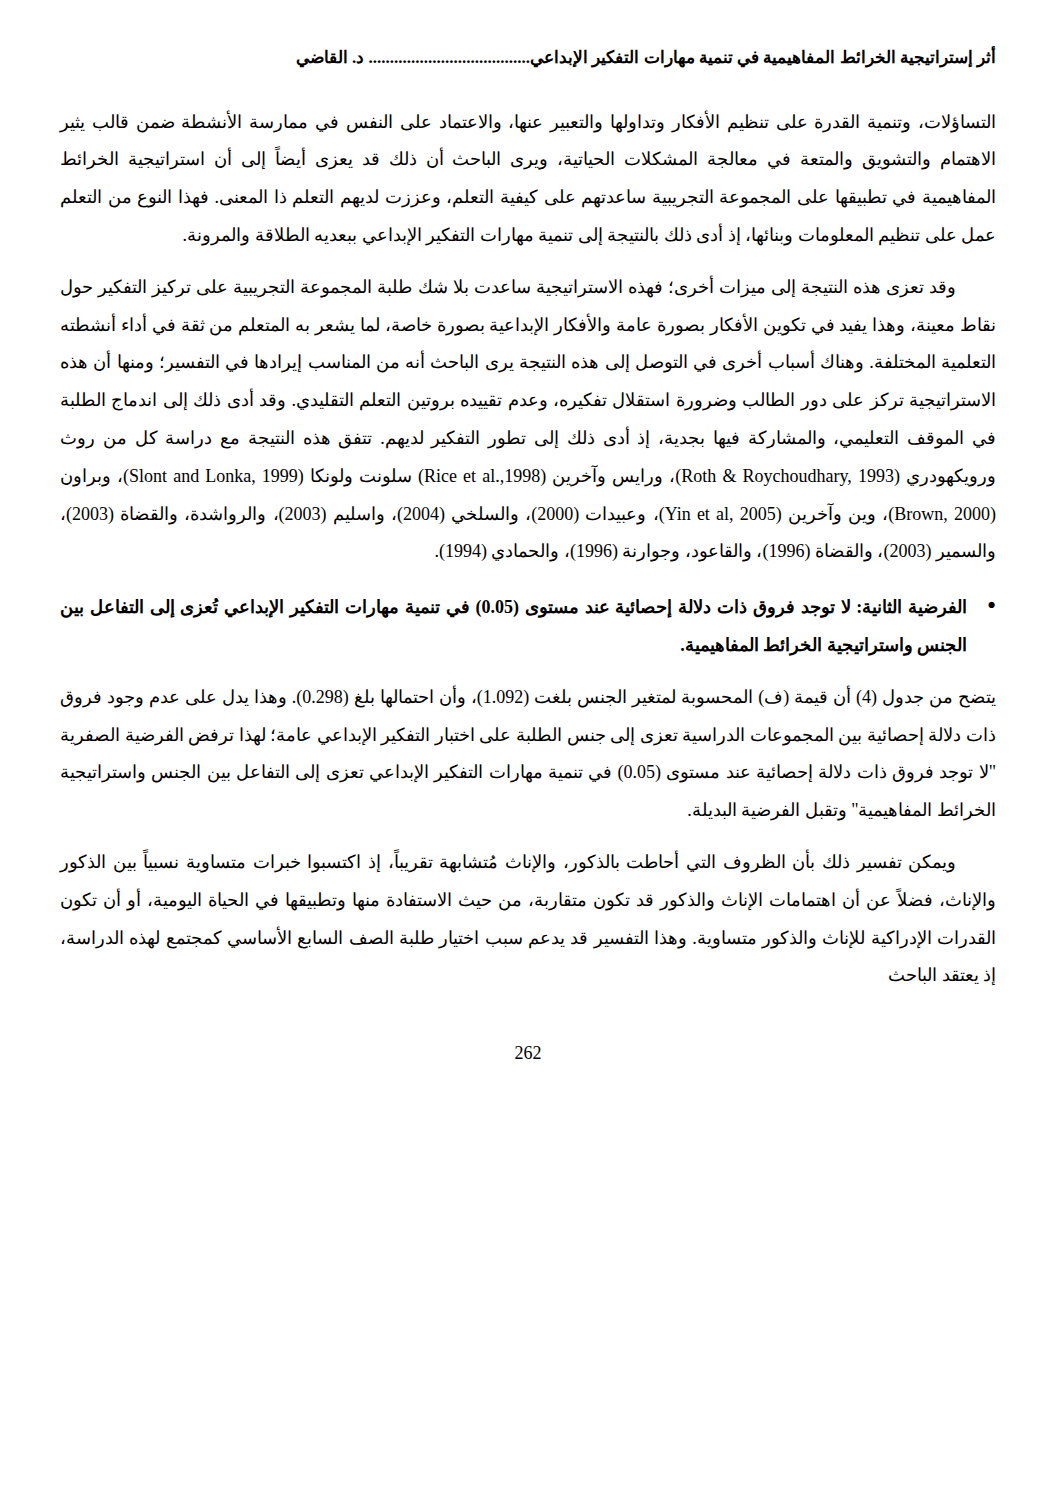أثر إستراتيجية الخرائط المفاهيمية في تنمية مهارات التفكير الإبداعي...................................... د. القاضي
التساؤلات، وتنمية القدرة على تنظيم الأفكار وتداولها والتعبير عنها، والاعتماد على النفس في ممارسة الأنشطة ضمن قالب يثير الاهتمام والتشويق والمتعة في معالجة المشكلات الحياتية، ويرى الباحث أن ذلك قد يعزى أيضاً إلى أن استراتيجية الخرائط المفاهيمية في تطبيقها على المجموعة التجريبية ساعدتهم على كيفية التعلم، وعززت لديهم التعلم ذا المعنى. فهذا النوع من التعلم عمل على تنظيم المعلومات وبنائها، إذ أدى ذلك بالنتيجة إلى تنمية مهارات التفكير الإبداعي ببعديه الطلاقة والمرونة.
وقد تعزى هذه النتيجة إلى ميزات أخرى؛ فهذه الاستراتيجية ساعدت بلا شك طلبة المجموعة التجريبية على تركيز التفكير حول نقاط معينة، وهذا يفيد في تكوين الأفكار بصورة عامة والأفكار الإبداعية بصورة خاصة، لما يشعر به المتعلم من ثقة في أداء أنشطته التعلمية المختلفة. وهناك أسباب أخرى في التوصل إلى هذه النتيجة يرى الباحث أنه من المناسب إيرادها في التفسير؛ ومنها أن هذه الاستراتيجية تركز على دور الطالب وضرورة استقلال تفكيره، وعدم تقييده بروتين التعلم التقليدي. وقد أدى ذلك إلى اندماج الطلبة في الموقف التعليمي، والمشاركة فيها بجدية، إذ أدى ذلك إلى تطور التفكير لديهم. تتفق هذه النتيجة مع دراسة كل من روث ورويكهودري (Roth & Roychoudhary, 1993)، ورايس وآخرين (Rice et al.,1998) سلونت ولونكا (Slont and Lonka, 1999)، وبراون (Brown, 2000)، وين وآخرين (Yin et al, 2005)، وعبيدات (2000)، والسلخي (2004)، واسليم (2003)، والرواشدة، والقضاة (2003)، والسمير (2003)، والقضاة (1996)، والقاعود، وجوارنة (1996)، والحمادي (1994).
الفرضية الثانية: لا توجد فروق ذات دلالة إحصائية عند مستوى (0.05) في تنمية مهارات التفكير الإبداعي تُعزى إلى التفاعل بين الجنس واستراتيجية الخرائط المفاهيمية.
يتضح من جدول (4) أن قيمة (ف) المحسوبة لمتغير الجنس بلغت (1.092)، وأن احتمالها بلغ (0.298). وهذا يدل على عدم وجود فروق ذات دلالة إحصائية بين المجموعات الدراسية تعزى إلى جنس الطلبة على اختبار التفكير الإبداعي عامة؛ لهذا ترفض الفرضية الصفرية "لا توجد فروق ذات دلالة إحصائية عند مستوى (0.05) في تنمية مهارات التفكير الإبداعي تعزى إلى التفاعل بين الجنس واستراتيجية الخرائط المفاهيمية" وتقبل الفرضية البديلة.
ويمكن تفسير ذلك بأن الظروف التي أحاطت بالذكور، والإناث مُتشابهة تقريباً، إذ اكتسبوا خبرات متساوية نسبياً بين الذكور والإناث، فضلاً عن أن اهتمامات الإناث والذكور قد تكون متقاربة، من حيث الاستفادة منها وتطبيقها في الحياة اليومية، أو أن تكون القدرات الإدراكية للإناث والذكور متساوية. وهذا التفسير قد يدعم سبب اختيار طلبة الصف السابع الأساسي كمجتمع لهذه الدراسة، إذ يعتقد الباحث
262